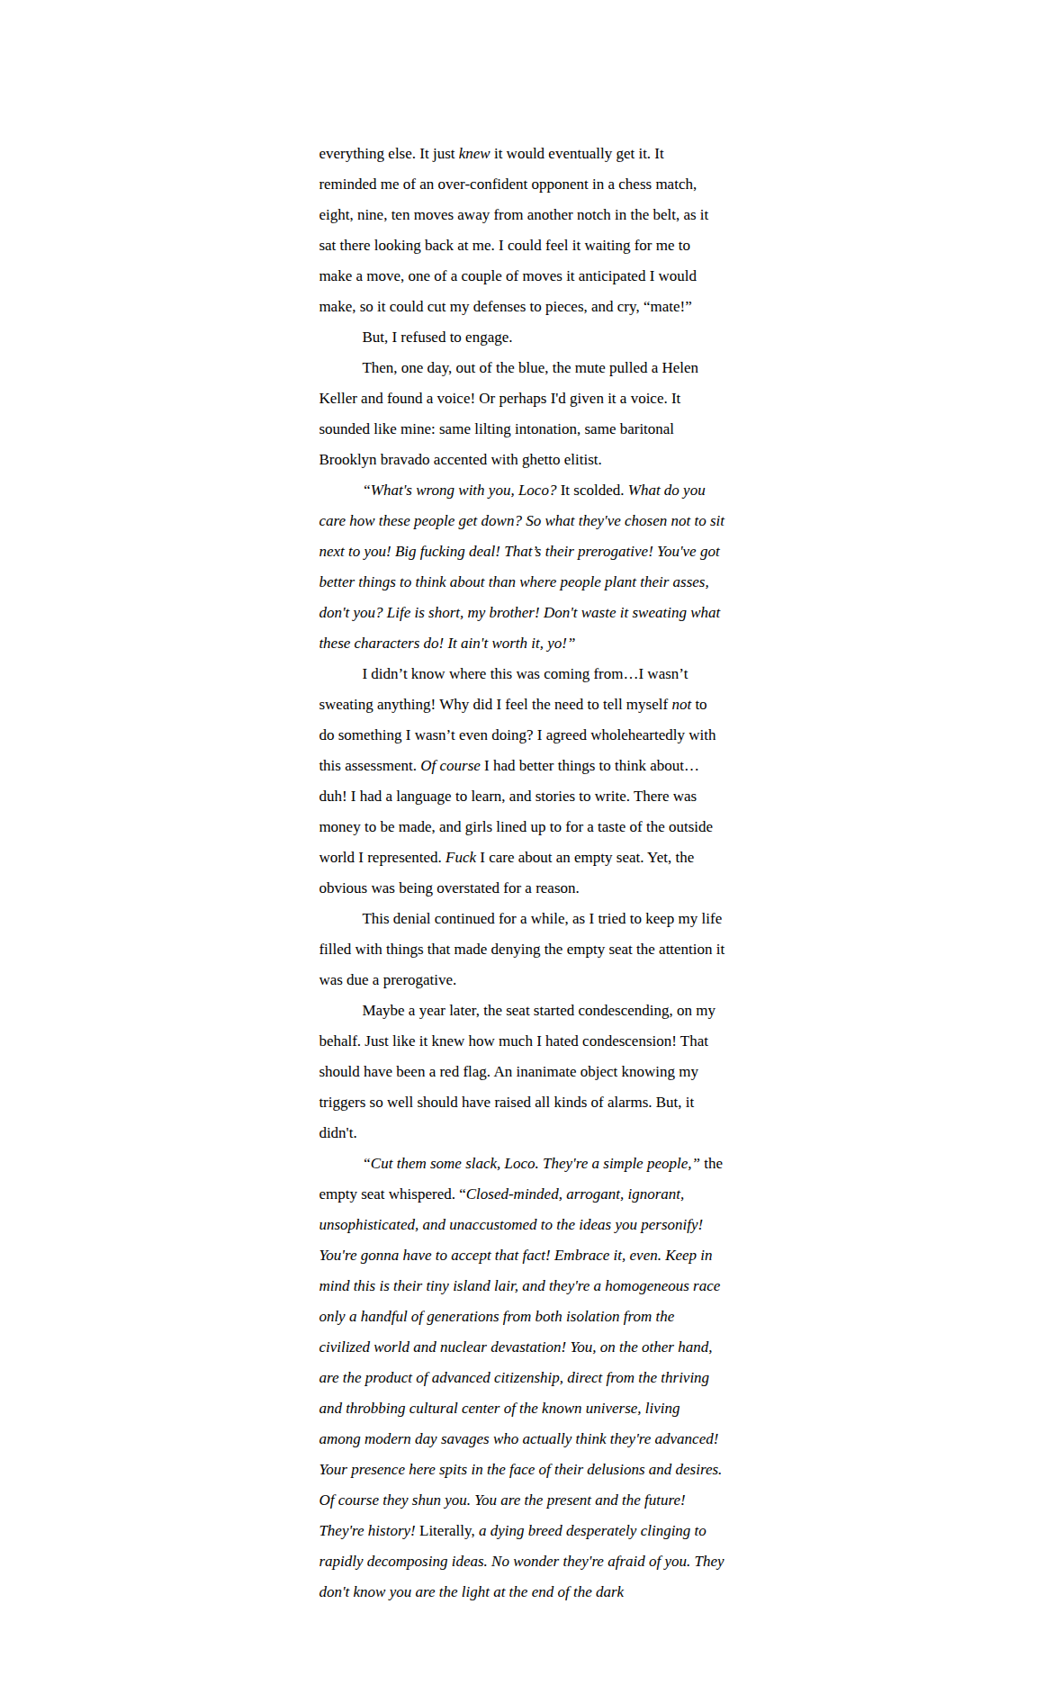everything else. It just knew it would eventually get it. It reminded me of an over-confident opponent in a chess match, eight, nine, ten moves away from another notch in the belt, as it sat there looking back at me. I could feel it waiting for me to make a move, one of a couple of moves it anticipated I would make, so it could cut my defenses to pieces, and cry, “mate!”
But, I refused to engage.
Then, one day, out of the blue, the mute pulled a Helen Keller and found a voice! Or perhaps I'd given it a voice. It sounded like mine: same lilting intonation, same baritonal Brooklyn bravado accented with ghetto elitist.
“What's wrong with you, Loco? It scolded. What do you care how these people get down? So what they've chosen not to sit next to you! Big fucking deal! That’s their prerogative! You've got better things to think about than where people plant their asses, don't you? Life is short, my brother! Don't waste it sweating what these characters do! It ain't worth it, yo!”
I didn’t know where this was coming from…I wasn’t sweating anything! Why did I feel the need to tell myself not to do something I wasn’t even doing? I agreed wholeheartedly with this assessment. Of course I had better things to think about…duh! I had a language to learn, and stories to write. There was money to be made, and girls lined up to for a taste of the outside world I represented. Fuck I care about an empty seat. Yet, the obvious was being overstated for a reason.
This denial continued for a while, as I tried to keep my life filled with things that made denying the empty seat the attention it was due a prerogative.
Maybe a year later, the seat started condescending, on my behalf. Just like it knew how much I hated condescension! That should have been a red flag. An inanimate object knowing my triggers so well should have raised all kinds of alarms. But, it didn't.
“Cut them some slack, Loco. They're a simple people,” the empty seat whispered. “Closed-minded, arrogant, ignorant, unsophisticated, and unaccustomed to the ideas you personify! You're gonna have to accept that fact! Embrace it, even. Keep in mind this is their tiny island lair, and they're a homogeneous race only a handful of generations from both isolation from the civilized world and nuclear devastation! You, on the other hand, are the product of advanced citizenship, direct from the thriving and throbbing cultural center of the known universe, living among modern day savages who actually think they're advanced! Your presence here spits in the face of their delusions and desires. Of course they shun you. You are the present and the future! They're history! Literally, a dying breed desperately clinging to rapidly decomposing ideas. No wonder they're afraid of you. They don't know you are the light at the end of the dark